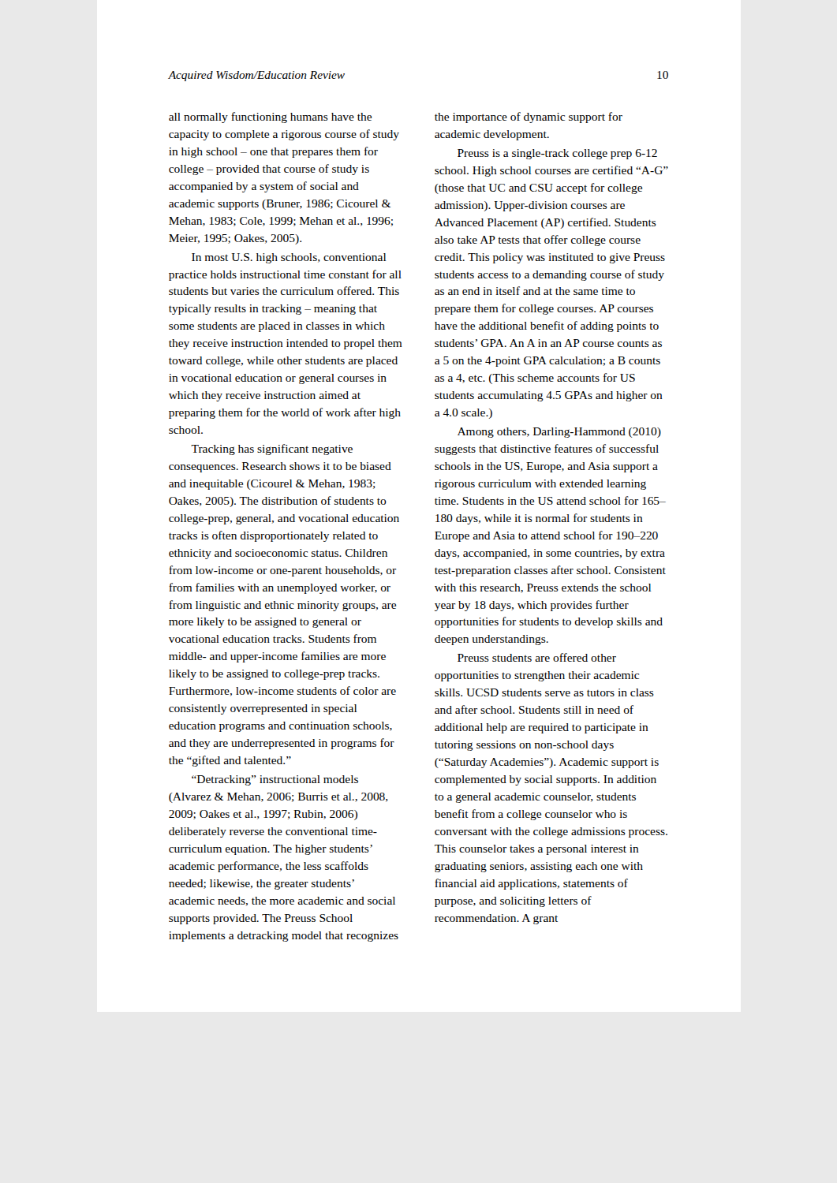Acquired Wisdom/Education Review 10
all normally functioning humans have the capacity to complete a rigorous course of study in high school – one that prepares them for college – provided that course of study is accompanied by a system of social and academic supports (Bruner, 1986; Cicourel & Mehan, 1983; Cole, 1999; Mehan et al., 1996; Meier, 1995; Oakes, 2005).
In most U.S. high schools, conventional practice holds instructional time constant for all students but varies the curriculum offered. This typically results in tracking – meaning that some students are placed in classes in which they receive instruction intended to propel them toward college, while other students are placed in vocational education or general courses in which they receive instruction aimed at preparing them for the world of work after high school.
Tracking has significant negative consequences. Research shows it to be biased and inequitable (Cicourel & Mehan, 1983; Oakes, 2005). The distribution of students to college-prep, general, and vocational education tracks is often disproportionately related to ethnicity and socioeconomic status. Children from low-income or one-parent households, or from families with an unemployed worker, or from linguistic and ethnic minority groups, are more likely to be assigned to general or vocational education tracks. Students from middle- and upper-income families are more likely to be assigned to college-prep tracks. Furthermore, low-income students of color are consistently overrepresented in special education programs and continuation schools, and they are underrepresented in programs for the “gifted and talented.”
“Detracking” instructional models (Alvarez & Mehan, 2006; Burris et al., 2008, 2009; Oakes et al., 1997; Rubin, 2006) deliberately reverse the conventional time-curriculum equation. The higher students’ academic performance, the less scaffolds needed; likewise, the greater students’ academic needs, the more academic and social supports provided. The Preuss School implements a detracking model that recognizes the importance of dynamic support for academic development.
Preuss is a single-track college prep 6-12 school. High school courses are certified “A-G” (those that UC and CSU accept for college admission). Upper-division courses are Advanced Placement (AP) certified. Students also take AP tests that offer college course credit. This policy was instituted to give Preuss students access to a demanding course of study as an end in itself and at the same time to prepare them for college courses. AP courses have the additional benefit of adding points to students’ GPA. An A in an AP course counts as a 5 on the 4-point GPA calculation; a B counts as a 4, etc. (This scheme accounts for US students accumulating 4.5 GPAs and higher on a 4.0 scale.)
Among others, Darling-Hammond (2010) suggests that distinctive features of successful schools in the US, Europe, and Asia support a rigorous curriculum with extended learning time. Students in the US attend school for 165–180 days, while it is normal for students in Europe and Asia to attend school for 190–220 days, accompanied, in some countries, by extra test-preparation classes after school. Consistent with this research, Preuss extends the school year by 18 days, which provides further opportunities for students to develop skills and deepen understandings.
Preuss students are offered other opportunities to strengthen their academic skills. UCSD students serve as tutors in class and after school. Students still in need of additional help are required to participate in tutoring sessions on non-school days (“Saturday Academies”). Academic support is complemented by social supports. In addition to a general academic counselor, students benefit from a college counselor who is conversant with the college admissions process. This counselor takes a personal interest in graduating seniors, assisting each one with financial aid applications, statements of purpose, and soliciting letters of recommendation. A grant